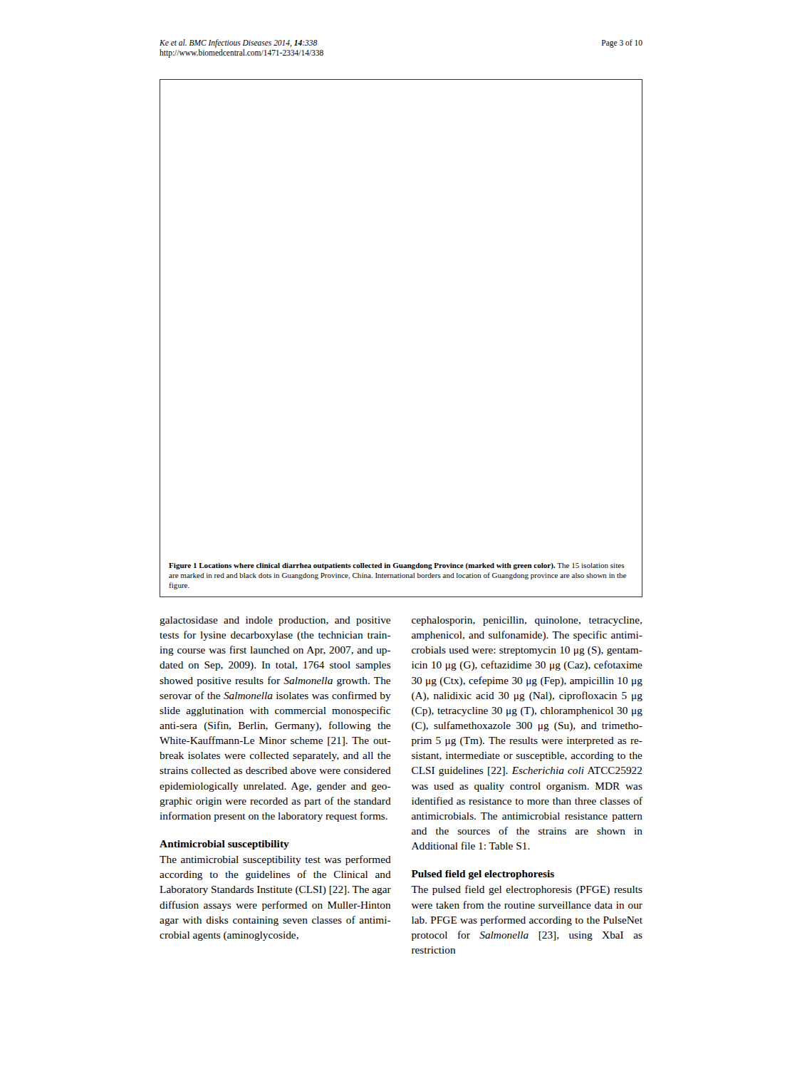Ke et al. BMC Infectious Diseases 2014, 14:338
http://www.biomedcentral.com/1471-2334/14/338
Page 3 of 10
Figure 1 Locations where clinical diarrhea outpatients collected in Guangdong Province (marked with green color). The 15 isolation sites are marked in red and black dots in Guangdong Province, China. International borders and location of Guangdong province are also shown in the figure.
galactosidase and indole production, and positive tests for lysine decarboxylase (the technician training course was first launched on Apr, 2007, and updated on Sep, 2009). In total, 1764 stool samples showed positive results for Salmonella growth. The serovar of the Salmonella isolates was confirmed by slide agglutination with commercial monospecific anti-sera (Sifin, Berlin, Germany), following the White-Kauffmann-Le Minor scheme [21]. The outbreak isolates were collected separately, and all the strains collected as described above were considered epidemiologically unrelated. Age, gender and geographic origin were recorded as part of the standard information present on the laboratory request forms.
Antimicrobial susceptibility
The antimicrobial susceptibility test was performed according to the guidelines of the Clinical and Laboratory Standards Institute (CLSI) [22]. The agar diffusion assays were performed on Muller-Hinton agar with disks containing seven classes of antimicrobial agents (aminoglycoside,
cephalosporin, penicillin, quinolone, tetracycline, amphenicol, and sulfonamide). The specific antimicrobials used were: streptomycin 10 μg (S), gentamicin 10 μg (G), ceftazidime 30 μg (Caz), cefotaxime 30 μg (Ctx), cefepime 30 μg (Fep), ampicillin 10 μg (A), nalidixic acid 30 μg (Nal), ciprofloxacin 5 μg (Cp), tetracycline 30 μg (T), chloramphenicol 30 μg (C), sulfamethoxazole 300 μg (Su), and trimethoprim 5 μg (Tm). The results were interpreted as resistant, intermediate or susceptible, according to the CLSI guidelines [22]. Escherichia coli ATCC25922 was used as quality control organism. MDR was identified as resistance to more than three classes of antimicrobials. The antimicrobial resistance pattern and the sources of the strains are shown in Additional file 1: Table S1.
Pulsed field gel electrophoresis
The pulsed field gel electrophoresis (PFGE) results were taken from the routine surveillance data in our lab. PFGE was performed according to the PulseNet protocol for Salmonella [23], using XbaI as restriction